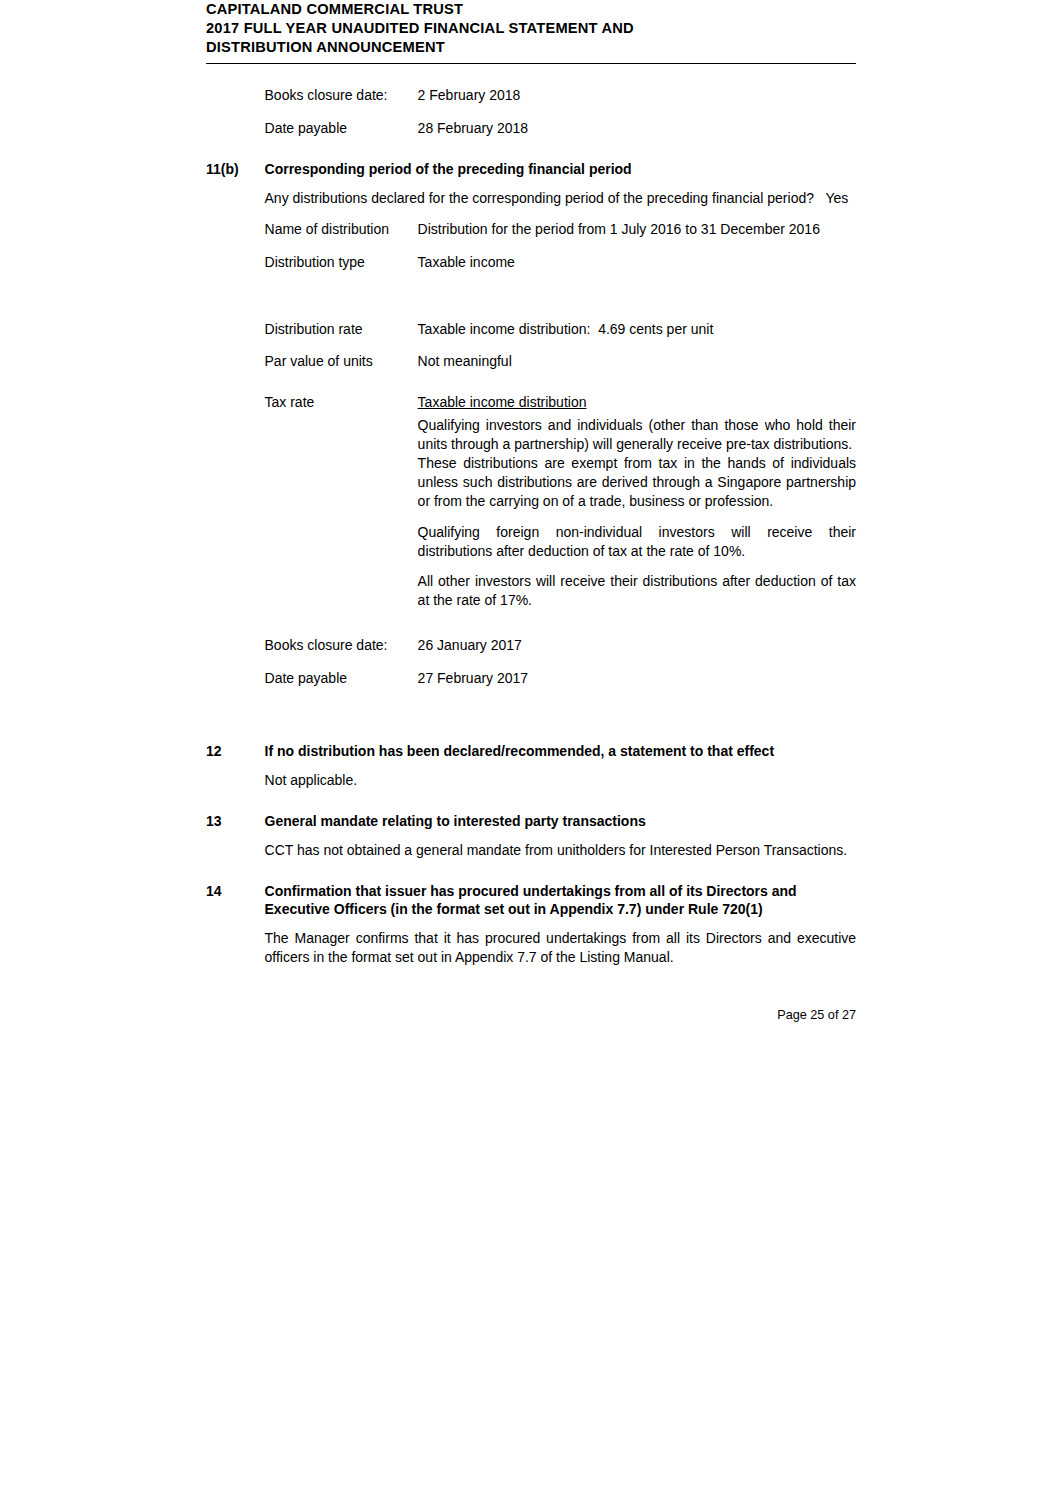CAPITALAND COMMERCIAL TRUST
2017 FULL YEAR UNAUDITED FINANCIAL STATEMENT AND
DISTRIBUTION ANNOUNCEMENT
Books closure date:
2 February 2018
Date payable
28 February 2018
11(b)
Corresponding period of the preceding financial period
Any distributions declared for the corresponding period of the preceding financial period? Yes
Name of distribution
Distribution for the period from 1 July 2016 to 31 December 2016
Distribution type
Taxable income
Distribution rate
Taxable income distribution: 4.69 cents per unit
Par value of units
Not meaningful
Tax rate
Taxable income distribution
Qualifying investors and individuals (other than those who hold their units through a partnership) will generally receive pre-tax distributions. These distributions are exempt from tax in the hands of individuals unless such distributions are derived through a Singapore partnership or from the carrying on of a trade, business or profession.
Qualifying foreign non-individual investors will receive their distributions after deduction of tax at the rate of 10%.
All other investors will receive their distributions after deduction of tax at the rate of 17%.
Books closure date:
26 January 2017
Date payable
27 February 2017
12
If no distribution has been declared/recommended, a statement to that effect
Not applicable.
13
General mandate relating to interested party transactions
CCT has not obtained a general mandate from unitholders for Interested Person Transactions.
14
Confirmation that issuer has procured undertakings from all of its Directors and Executive Officers (in the format set out in Appendix 7.7) under Rule 720(1)
The Manager confirms that it has procured undertakings from all its Directors and executive officers in the format set out in Appendix 7.7 of the Listing Manual.
Page 25 of 27